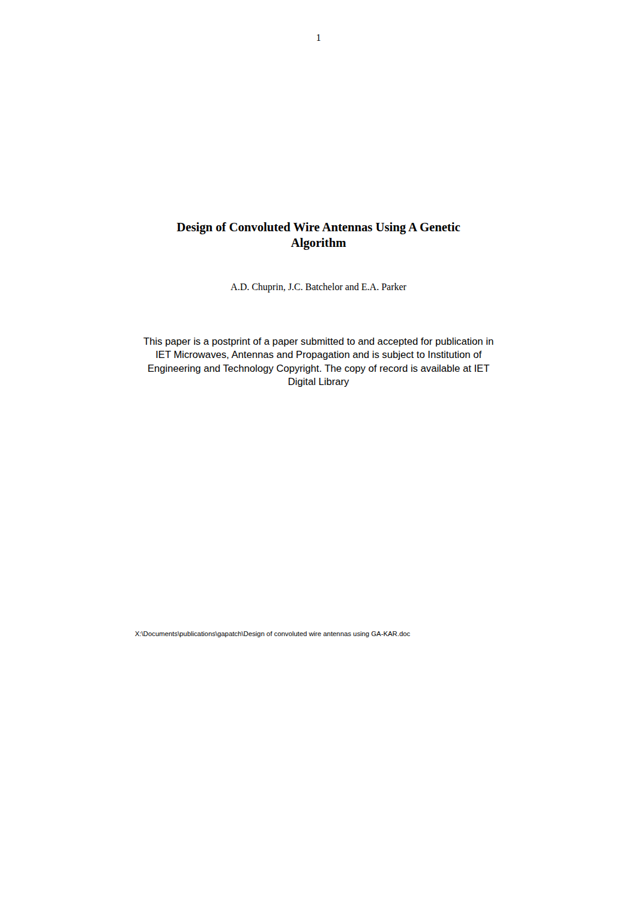1
Design of Convoluted Wire Antennas Using A Genetic
Algorithm
A.D. Chuprin, J.C. Batchelor and E.A. Parker
This paper is a postprint of a paper submitted to and accepted for publication in IET Microwaves, Antennas and Propagation and is subject to Institution of Engineering and Technology Copyright. The copy of record is available at IET Digital Library
X:\Documents\publications\gapatch\Design of convoluted wire antennas using GA-KAR.doc